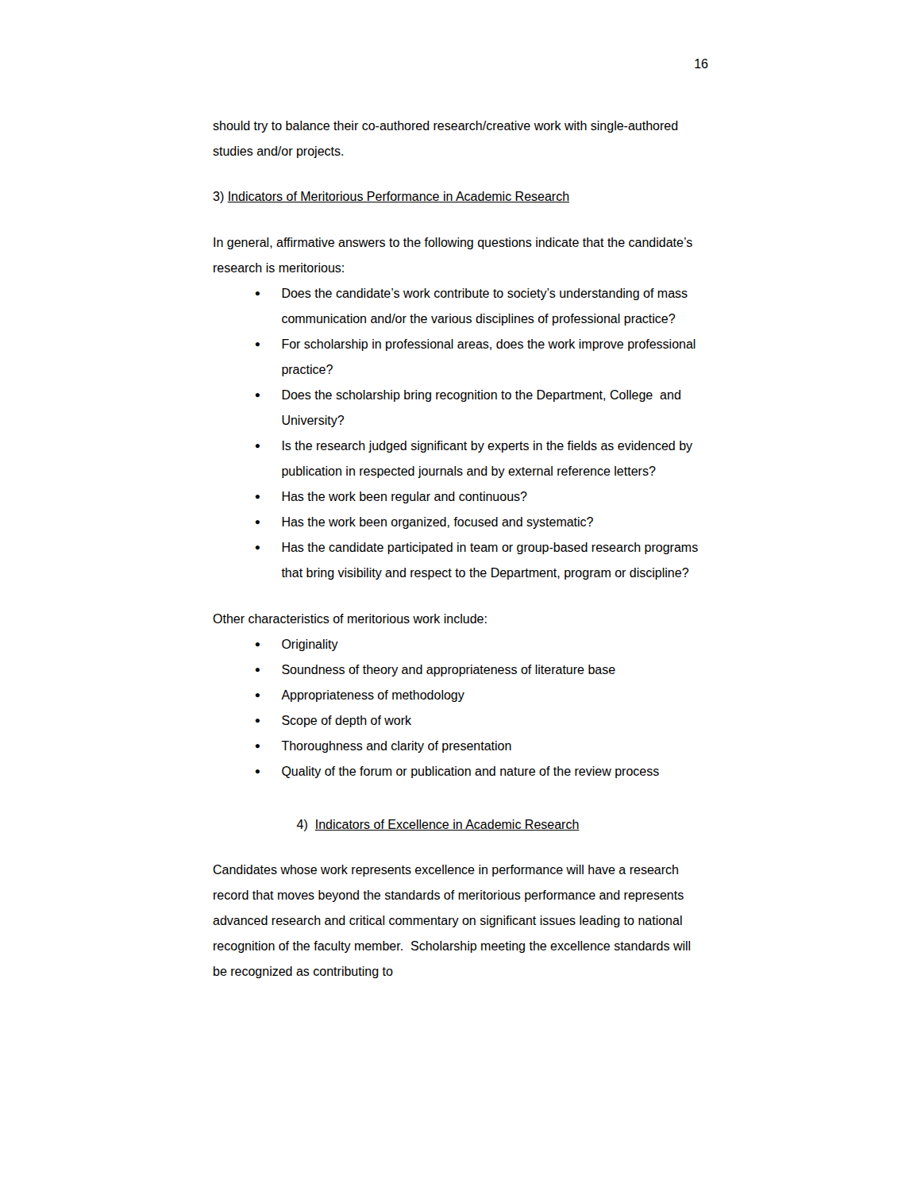16
should try to balance their co-authored research/creative work with single-authored studies and/or projects.
3) Indicators of Meritorious Performance in Academic Research
In general, affirmative answers to the following questions indicate that the candidate’s research is meritorious:
Does the candidate’s work contribute to society’s understanding of mass communication and/or the various disciplines of professional practice?
For scholarship in professional areas, does the work improve professional practice?
Does the scholarship bring recognition to the Department, College and University?
Is the research judged significant by experts in the fields as evidenced by publication in respected journals and by external reference letters?
Has the work been regular and continuous?
Has the work been organized, focused and systematic?
Has the candidate participated in team or group-based research programs that bring visibility and respect to the Department, program or discipline?
Other characteristics of meritorious work include:
Originality
Soundness of theory and appropriateness of literature base
Appropriateness of methodology
Scope of depth of work
Thoroughness and clarity of presentation
Quality of the forum or publication and nature of the review process
4) Indicators of Excellence in Academic Research
Candidates whose work represents excellence in performance will have a research record that moves beyond the standards of meritorious performance and represents advanced research and critical commentary on significant issues leading to national recognition of the faculty member. Scholarship meeting the excellence standards will be recognized as contributing to